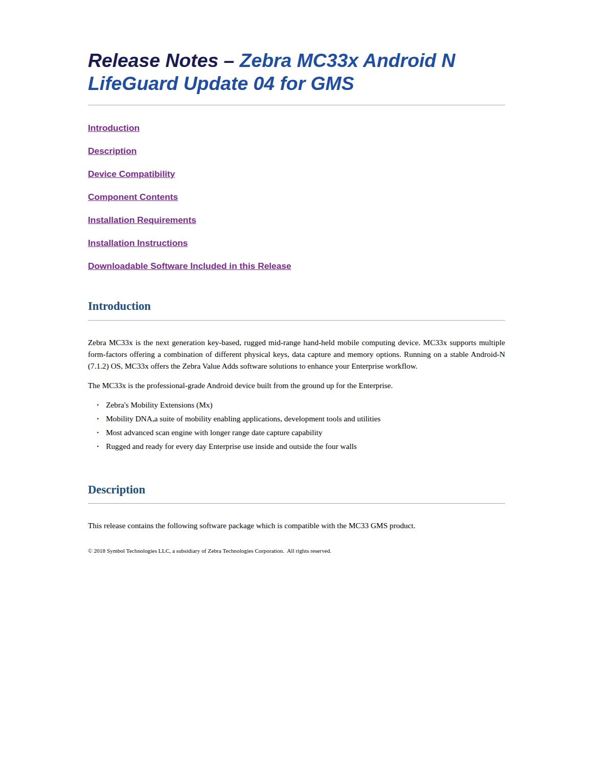Release Notes – Zebra MC33x Android N LifeGuard Update 04 for GMS
Introduction Description Device Compatibility Component Contents Installation Requirements Installation Instructions Downloadable Software Included in this Release
Introduction
Zebra MC33x is the next generation key-based, rugged mid-range hand-held mobile computing device. MC33x supports multiple form-factors offering a combination of different physical keys, data capture and memory options. Running on a stable Android-N (7.1.2) OS, MC33x offers the Zebra Value Adds software solutions to enhance your Enterprise workflow.
The MC33x is the professional-grade Android device built from the ground up for the Enterprise.
Zebra's Mobility Extensions (Mx)
Mobility DNA,a suite of mobility enabling applications, development tools and utilities
Most advanced scan engine with longer range date capture capability
Rugged and ready for every day Enterprise use inside and outside the four walls
Description
This release contains the following software package which is compatible with the MC33 GMS product.
© 2018 Symbol Technologies LLC, a subsidiary of Zebra Technologies Corporation. All rights reserved.